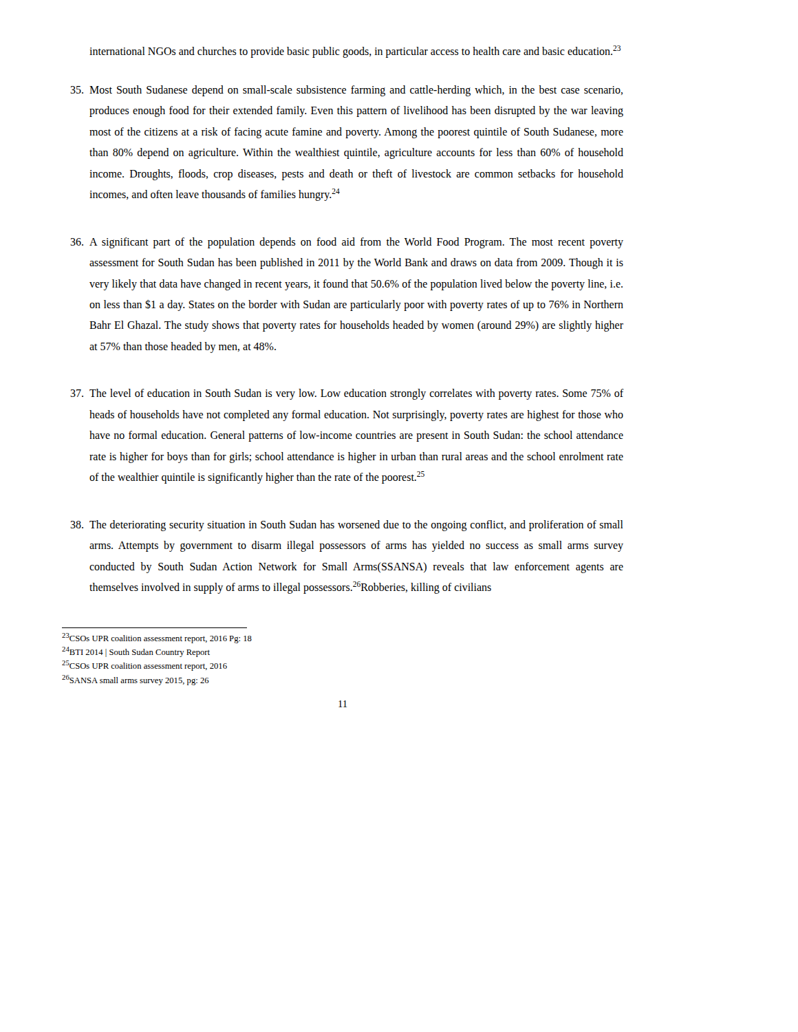international NGOs and churches to provide basic public goods, in particular access to health care and basic education.23
Most South Sudanese depend on small-scale subsistence farming and cattle-herding which, in the best case scenario, produces enough food for their extended family. Even this pattern of livelihood has been disrupted by the war leaving most of the citizens at a risk of facing acute famine and poverty. Among the poorest quintile of South Sudanese, more than 80% depend on agriculture. Within the wealthiest quintile, agriculture accounts for less than 60% of household income. Droughts, floods, crop diseases, pests and death or theft of livestock are common setbacks for household incomes, and often leave thousands of families hungry.24
A significant part of the population depends on food aid from the World Food Program. The most recent poverty assessment for South Sudan has been published in 2011 by the World Bank and draws on data from 2009. Though it is very likely that data have changed in recent years, it found that 50.6% of the population lived below the poverty line, i.e. on less than $1 a day. States on the border with Sudan are particularly poor with poverty rates of up to 76% in Northern Bahr El Ghazal. The study shows that poverty rates for households headed by women (around 29%) are slightly higher at 57% than those headed by men, at 48%.
The level of education in South Sudan is very low. Low education strongly correlates with poverty rates. Some 75% of heads of households have not completed any formal education. Not surprisingly, poverty rates are highest for those who have no formal education. General patterns of low-income countries are present in South Sudan: the school attendance rate is higher for boys than for girls; school attendance is higher in urban than rural areas and the school enrolment rate of the wealthier quintile is significantly higher than the rate of the poorest.25
The deteriorating security situation in South Sudan has worsened due to the ongoing conflict, and proliferation of small arms. Attempts by government to disarm illegal possessors of arms has yielded no success as small arms survey conducted by South Sudan Action Network for Small Arms(SSANSA) reveals that law enforcement agents are themselves involved in supply of arms to illegal possessors.26Robberies, killing of civilians
23CSOs UPR coalition assessment report, 2016 Pg: 18
24BTI 2014 | South Sudan Country Report
25CSOs UPR coalition assessment report, 2016
26SANSA small arms survey 2015, pg: 26
11